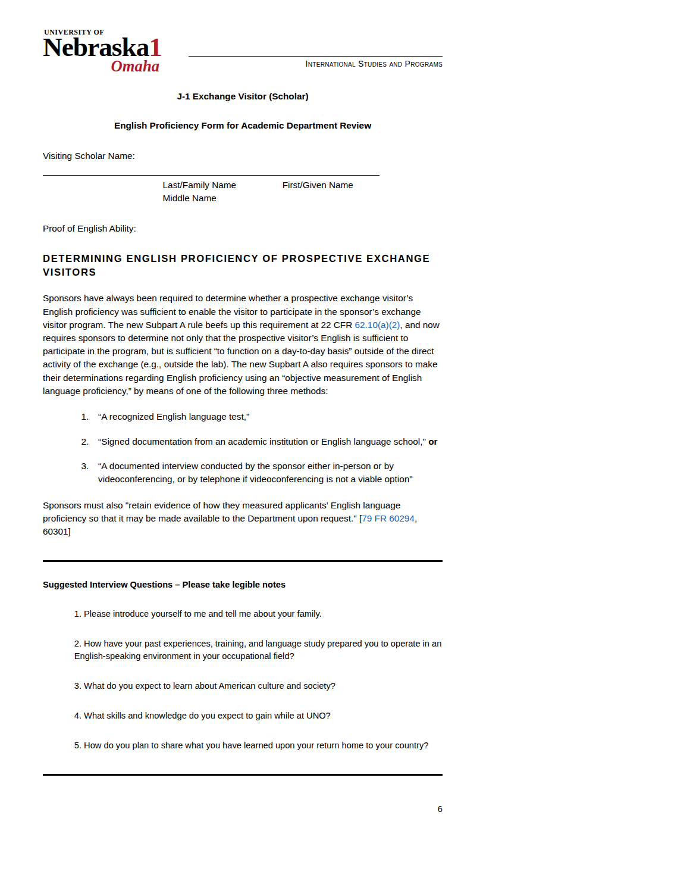UNIVERSITY OF
Nebraska1
Omaha
International Studies and Programs
J-1 Exchange Visitor (Scholar)
English Proficiency Form for Academic Department Review
Visiting Scholar Name:
Last/Family Name First/Given Name Middle Name
Proof of English Ability:
DETERMINING ENGLISH PROFICIENCY OF PROSPECTIVE EXCHANGE VISITORS
Sponsors have always been required to determine whether a prospective exchange visitor’s English proficiency was sufficient to enable the visitor to participate in the sponsor’s exchange visitor program. The new Subpart A rule beefs up this requirement at 22 CFR 62.10(a)(2), and now requires sponsors to determine not only that the prospective visitor’s English is sufficient to participate in the program, but is sufficient “to function on a day-to-day basis” outside of the direct activity of the exchange (e.g., outside the lab). The new Supbart A also requires sponsors to make their determinations regarding English proficiency using an “objective measurement of English language proficiency,” by means of one of the following three methods:
“A recognized English language test,”
“Signed documentation from an academic institution or English language school," or
“A documented interview conducted by the sponsor either in-person or by videoconferencing, or by telephone if videoconferencing is not a viable option"
Sponsors must also "retain evidence of how they measured applicants’ English language proficiency so that it may be made available to the Department upon request." [79 FR 60294, 60301]
Suggested Interview Questions – Please take legible notes
1. Please introduce yourself to me and tell me about your family.
2. How have your past experiences, training, and language study prepared you to operate in an English-speaking environment in your occupational field?
3. What do you expect to learn about American culture and society?
4. What skills and knowledge do you expect to gain while at UNO?
5. How do you plan to share what you have learned upon your return home to your country?
6